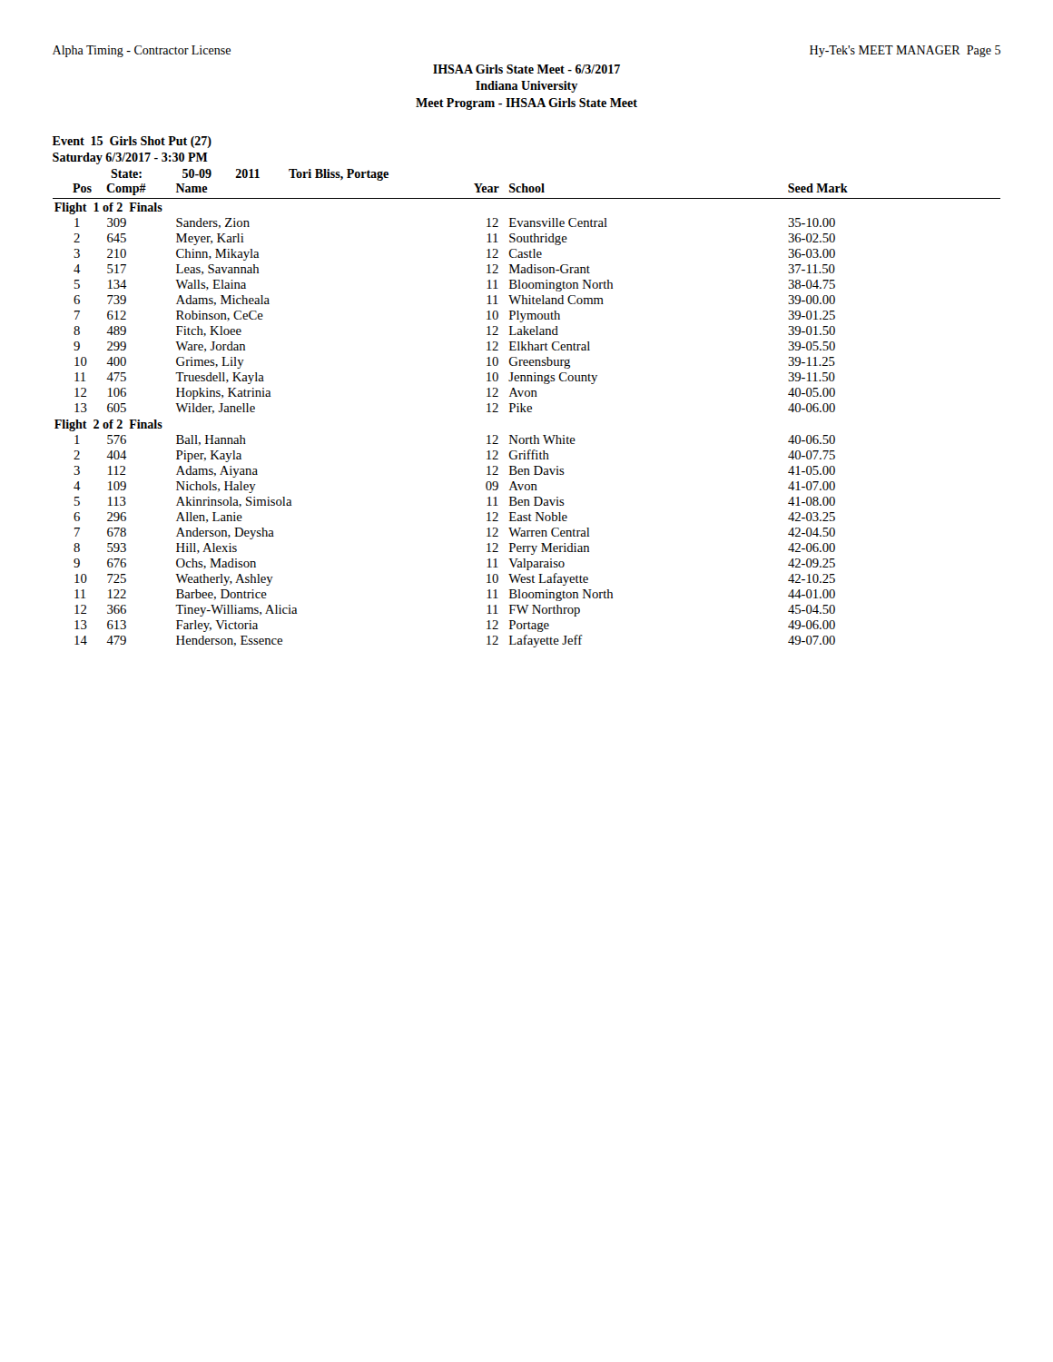Alpha Timing - Contractor License Hy-Tek's MEET MANAGER Page 5
IHSAA Girls State Meet - 6/3/2017
Indiana University
Meet Program - IHSAA Girls State Meet
Event 15 Girls Shot Put (27)
Saturday 6/3/2017 - 3:30 PM
State: 50-092011 Tori Bliss, Portage
| Pos | Comp# | Name | Year | School | Seed Mark |
| --- | --- | --- | --- | --- | --- |
| Flight 1 of 2 Finals |
| 1 | 309 | Sanders, Zion | 12 | Evansville Central | 35-10.00 |
| 2 | 645 | Meyer, Karli | 11 | Southridge | 36-02.50 |
| 3 | 210 | Chinn, Mikayla | 12 | Castle | 36-03.00 |
| 4 | 517 | Leas, Savannah | 12 | Madison-Grant | 37-11.50 |
| 5 | 134 | Walls, Elaina | 11 | Bloomington North | 38-04.75 |
| 6 | 739 | Adams, Micheala | 11 | Whiteland Comm | 39-00.00 |
| 7 | 612 | Robinson, CeCe | 10 | Plymouth | 39-01.25 |
| 8 | 489 | Fitch, Kloee | 12 | Lakeland | 39-01.50 |
| 9 | 299 | Ware, Jordan | 12 | Elkhart Central | 39-05.50 |
| 10 | 400 | Grimes, Lily | 10 | Greensburg | 39-11.25 |
| 11 | 475 | Truesdell, Kayla | 10 | Jennings County | 39-11.50 |
| 12 | 106 | Hopkins, Katrinia | 12 | Avon | 40-05.00 |
| 13 | 605 | Wilder, Janelle | 12 | Pike | 40-06.00 |
| Flight 2 of 2 Finals |
| 1 | 576 | Ball, Hannah | 12 | North White | 40-06.50 |
| 2 | 404 | Piper, Kayla | 12 | Griffith | 40-07.75 |
| 3 | 112 | Adams, Aiyana | 12 | Ben Davis | 41-05.00 |
| 4 | 109 | Nichols, Haley | 09 | Avon | 41-07.00 |
| 5 | 113 | Akinrinsola, Simisola | 11 | Ben Davis | 41-08.00 |
| 6 | 296 | Allen, Lanie | 12 | East Noble | 42-03.25 |
| 7 | 678 | Anderson, Deysha | 12 | Warren Central | 42-04.50 |
| 8 | 593 | Hill, Alexis | 12 | Perry Meridian | 42-06.00 |
| 9 | 676 | Ochs, Madison | 11 | Valparaiso | 42-09.25 |
| 10 | 725 | Weatherly, Ashley | 10 | West Lafayette | 42-10.25 |
| 11 | 122 | Barbee, Dontrice | 11 | Bloomington North | 44-01.00 |
| 12 | 366 | Tiney-Williams, Alicia | 11 | FW Northrop | 45-04.50 |
| 13 | 613 | Farley, Victoria | 12 | Portage | 49-06.00 |
| 14 | 479 | Henderson, Essence | 12 | Lafayette Jeff | 49-07.00 |